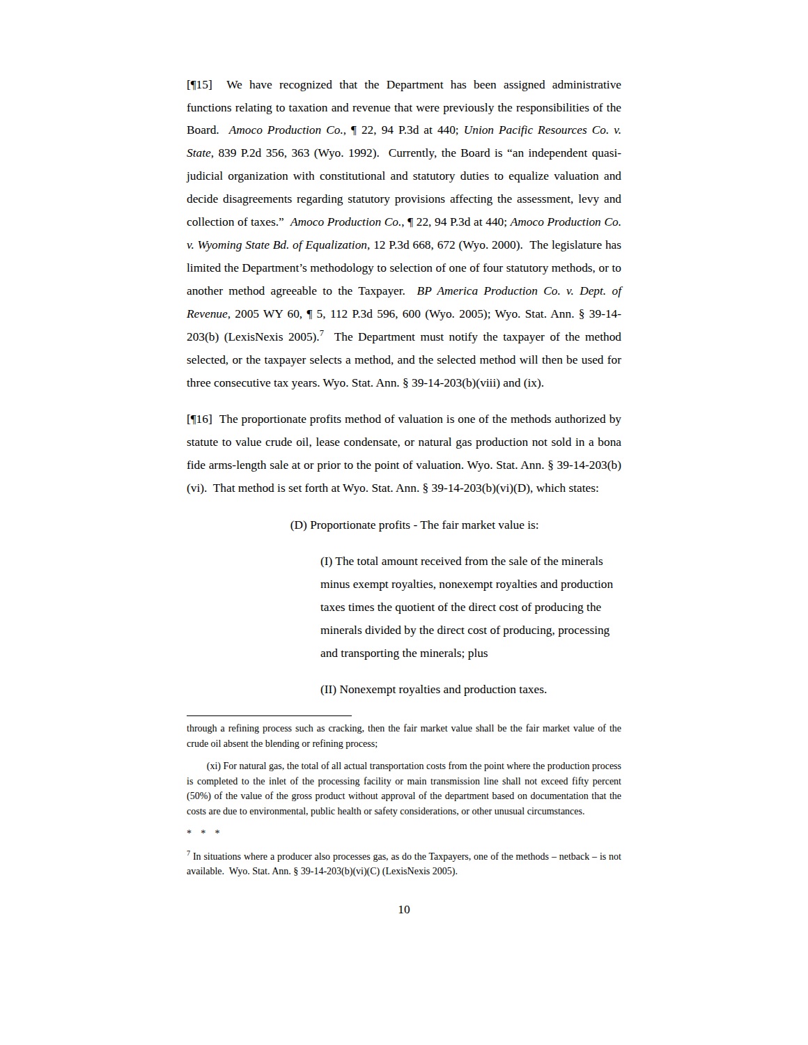[¶15] We have recognized that the Department has been assigned administrative functions relating to taxation and revenue that were previously the responsibilities of the Board. Amoco Production Co., ¶ 22, 94 P.3d at 440; Union Pacific Resources Co. v. State, 839 P.2d 356, 363 (Wyo. 1992). Currently, the Board is “an independent quasi-judicial organization with constitutional and statutory duties to equalize valuation and decide disagreements regarding statutory provisions affecting the assessment, levy and collection of taxes.” Amoco Production Co., ¶ 22, 94 P.3d at 440; Amoco Production Co. v. Wyoming State Bd. of Equalization, 12 P.3d 668, 672 (Wyo. 2000). The legislature has limited the Department’s methodology to selection of one of four statutory methods, or to another method agreeable to the Taxpayer. BP America Production Co. v. Dept. of Revenue, 2005 WY 60, ¶ 5, 112 P.3d 596, 600 (Wyo. 2005); Wyo. Stat. Ann. § 39-14-203(b) (LexisNexis 2005).7 The Department must notify the taxpayer of the method selected, or the taxpayer selects a method, and the selected method will then be used for three consecutive tax years. Wyo. Stat. Ann. § 39-14-203(b)(viii) and (ix).
[¶16] The proportionate profits method of valuation is one of the methods authorized by statute to value crude oil, lease condensate, or natural gas production not sold in a bona fide arms-length sale at or prior to the point of valuation. Wyo. Stat. Ann. § 39-14-203(b)(vi). That method is set forth at Wyo. Stat. Ann. § 39-14-203(b)(vi)(D), which states:
(D) Proportionate profits - The fair market value is:
(I) The total amount received from the sale of the minerals minus exempt royalties, nonexempt royalties and production taxes times the quotient of the direct cost of producing the minerals divided by the direct cost of producing, processing and transporting the minerals; plus
(II) Nonexempt royalties and production taxes.
through a refining process such as cracking, then the fair market value shall be the fair market value of the crude oil absent the blending or refining process;
(xi) For natural gas, the total of all actual transportation costs from the point where the production process is completed to the inlet of the processing facility or main transmission line shall not exceed fifty percent (50%) of the value of the gross product without approval of the department based on documentation that the costs are due to environmental, public health or safety considerations, or other unusual circumstances.
* * *
7 In situations where a producer also processes gas, as do the Taxpayers, one of the methods – netback – is not available. Wyo. Stat. Ann. § 39-14-203(b)(vi)(C) (LexisNexis 2005).
10